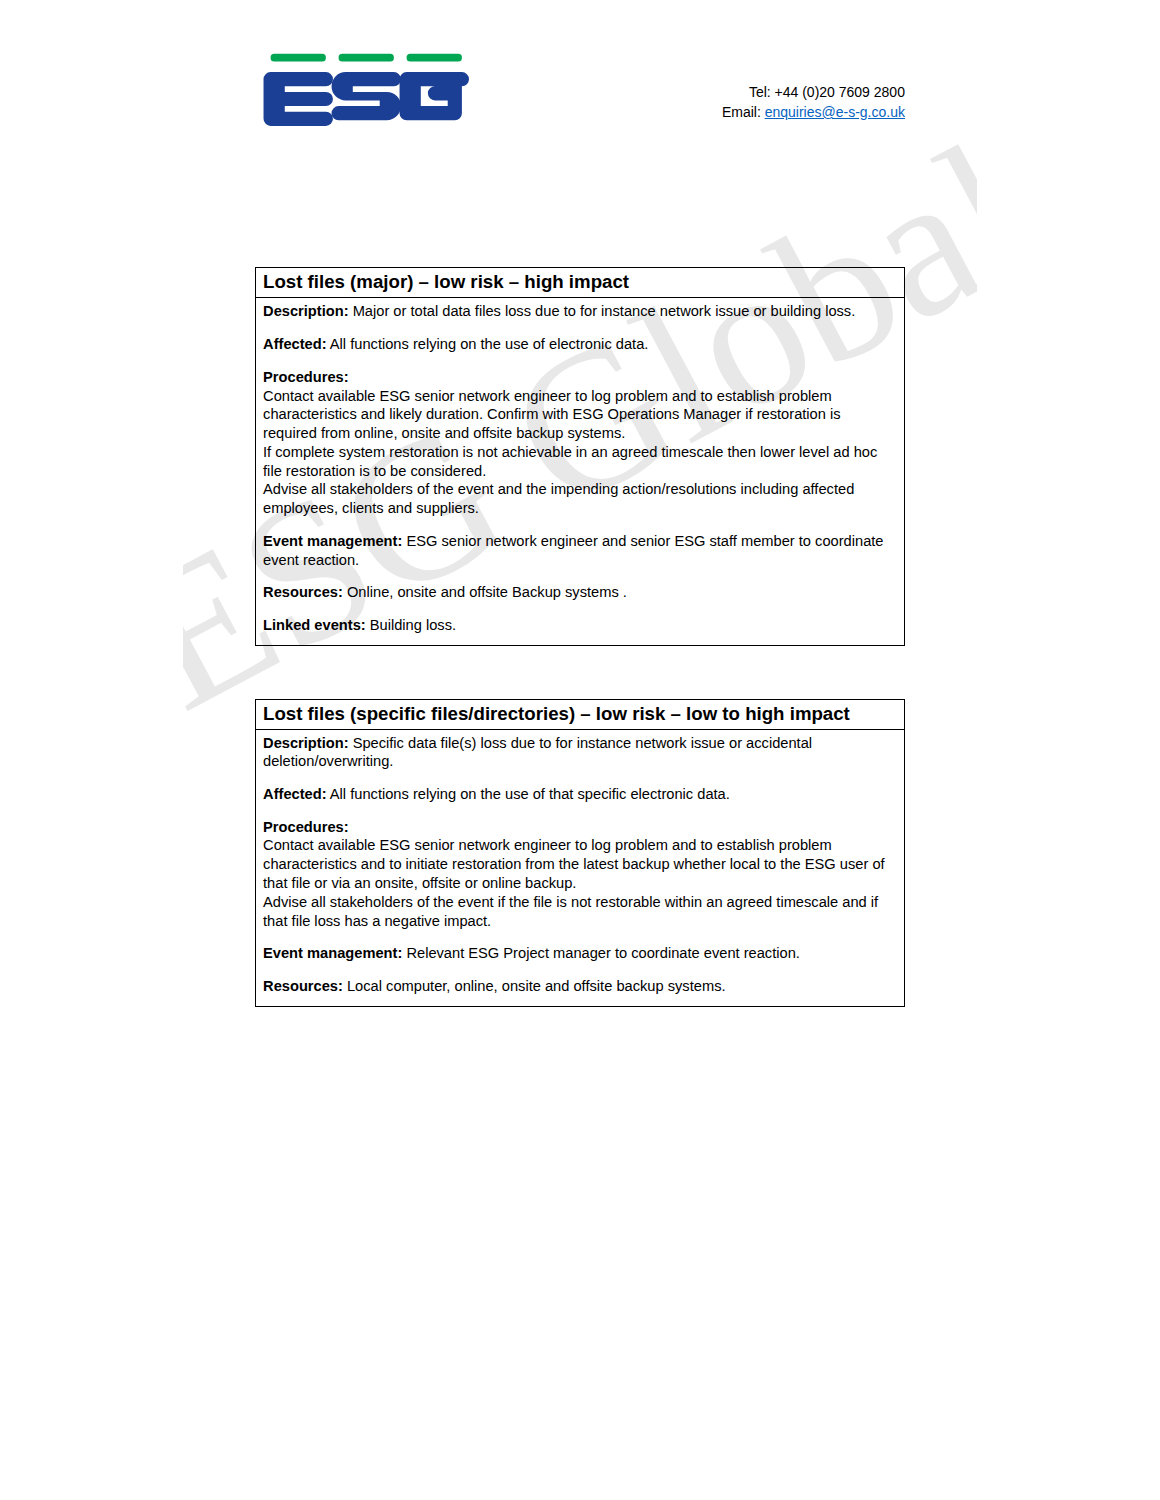ESG Global
Tel: +44 (0)20 7609 2800
Email: enquiries@e-s-g.co.uk
| Lost files (major) – low risk – high impact |
| Description: Major or total data files loss due to for instance network issue or building loss. Affected: All functions relying on the use of electronic data. Procedures: Contact available ESG senior network engineer to log problem and to establish problem characteristics and likely duration. Confirm with ESG Operations Manager if restoration is required from online, onsite and offsite backup systems. If complete system restoration is not achievable in an agreed timescale then lower level ad hoc file restoration is to be considered. Advise all stakeholders of the event and the impending action/resolutions including affected employees, clients and suppliers. Event management: ESG senior network engineer and senior ESG staff member to coordinate event reaction. Resources: Online, onsite and offsite Backup systems . Linked events: Building loss. |
| Lost files (specific files/directories) – low risk – low to high impact |
| Description: Specific data file(s) loss due to for instance network issue or accidental deletion/overwriting. Affected: All functions relying on the use of that specific electronic data. Procedures: Contact available ESG senior network engineer to log problem and to establish problem characteristics and to initiate restoration from the latest backup whether local to the ESG user of that file or via an onsite, offsite or online backup. Advise all stakeholders of the event if the file is not restorable within an agreed timescale and if that file loss has a negative impact. Event management: Relevant ESG Project manager to coordinate event reaction. Resources: Local computer, online, onsite and offsite backup systems. |